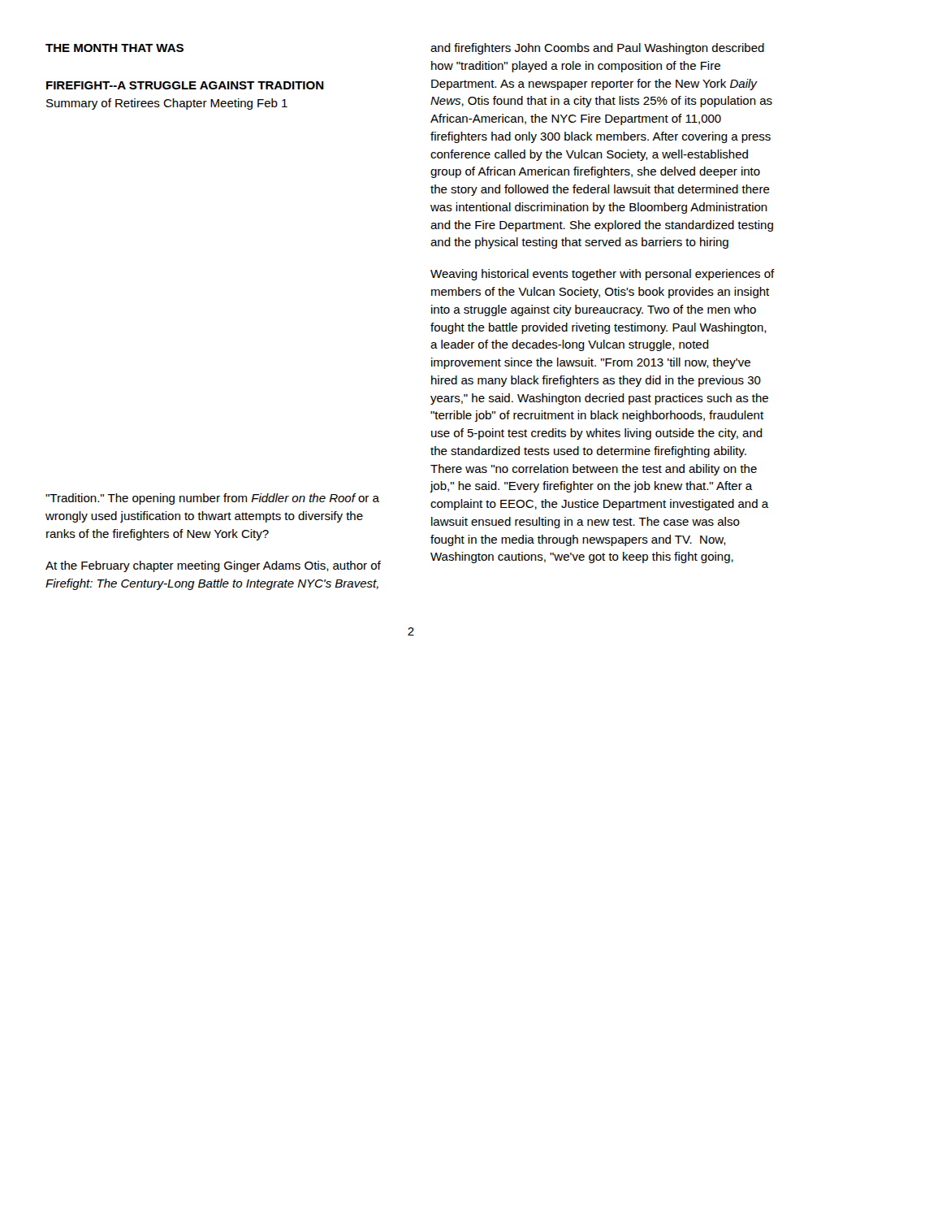The Month That Was
Firefight--A Struggle Against Tradition
Summary of Retirees Chapter Meeting Feb 1
"Tradition." The opening number from Fiddler on the Roof or a wrongly used justification to thwart attempts to diversify the ranks of the firefighters of New York City?
At the February chapter meeting Ginger Adams Otis, author of Firefight: The Century-Long Battle to Integrate NYC's Bravest, and firefighters John Coombs and Paul Washington described how "tradition" played a role in composition of the Fire Department. As a newspaper reporter for the New York Daily News, Otis found that in a city that lists 25% of its population as African-American, the NYC Fire Department of 11,000 firefighters had only 300 black members. After covering a press conference called by the Vulcan Society, a well-established group of African American firefighters, she delved deeper into the story and followed the federal lawsuit that determined there was intentional discrimination by the Bloomberg Administration and the Fire Department. She explored the standardized testing and the physical testing that served as barriers to hiring
Weaving historical events together with personal experiences of members of the Vulcan Society, Otis's book provides an insight into a struggle against city bureaucracy. Two of the men who fought the battle provided riveting testimony. Paul Washington, a leader of the decades-long Vulcan struggle, noted improvement since the lawsuit. "From 2013 'till now, they've hired as many black firefighters as they did in the previous 30 years," he said. Washington decried past practices such as the "terrible job" of recruitment in black neighborhoods, fraudulent use of 5-point test credits by whites living outside the city, and the standardized tests used to determine firefighting ability. There was "no correlation between the test and ability on the job," he said. "Every firefighter on the job knew that." After a complaint to EEOC, the Justice Department investigated and a lawsuit ensued resulting in a new test. The case was also fought in the media through newspapers and TV. Now, Washington cautions, "we've got to keep this fight going,
2